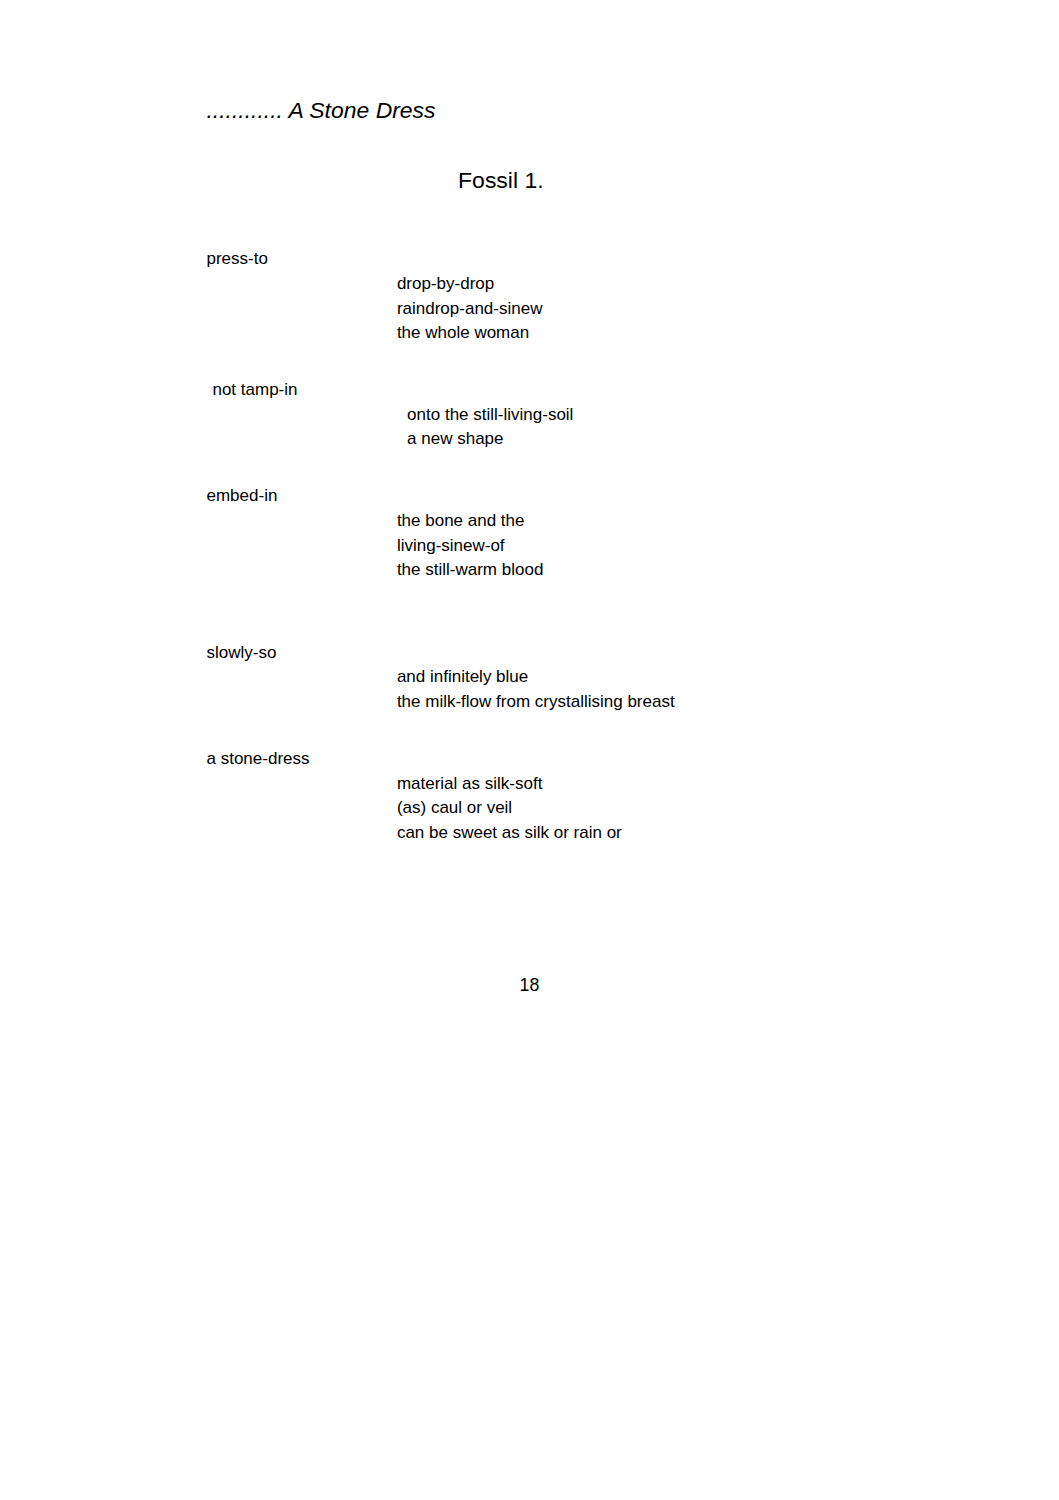............ A Stone Dress
Fossil 1.
press-to drop-by-drop raindrop-and-sinew the whole woman
not tamp-in onto the still-living-soil a new shape
embed-in the bone and the living-sinew-of the still-warm blood
slowly-so and infinitely blue the milk-flow from crystallising breast
a stone-dress material as silk-soft (as) caul or veil can be sweet as silk or rain or
18